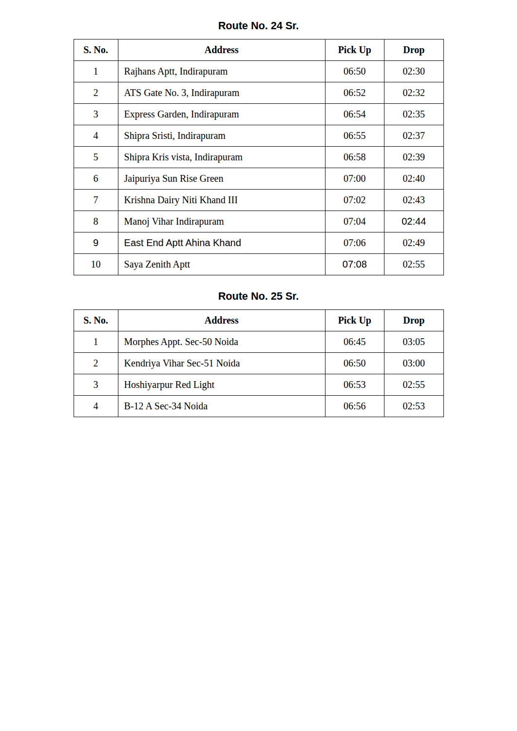Route No. 24 Sr.
| S. No. | Address | Pick Up | Drop |
| --- | --- | --- | --- |
| 1 | Rajhans Aptt, Indirapuram | 06:50 | 02:30 |
| 2 | ATS Gate No. 3, Indirapuram | 06:52 | 02:32 |
| 3 | Express Garden, Indirapuram | 06:54 | 02:35 |
| 4 | Shipra Sristi, Indirapuram | 06:55 | 02:37 |
| 5 | Shipra Kris vista, Indirapuram | 06:58 | 02:39 |
| 6 | Jaipuriya Sun Rise Green | 07:00 | 02:40 |
| 7 | Krishna Dairy Niti Khand III | 07:02 | 02:43 |
| 8 | Manoj Vihar Indirapuram | 07:04 | 02:44 |
| 9 | East End Aptt Ahina Khand | 07:06 | 02:49 |
| 10 | Saya Zenith Aptt | 07:08 | 02:55 |
Route No. 25 Sr.
| S. No. | Address | Pick Up | Drop |
| --- | --- | --- | --- |
| 1 | Morphes Appt. Sec-50 Noida | 06:45 | 03:05 |
| 2 | Kendriya Vihar Sec-51 Noida | 06:50 | 03:00 |
| 3 | Hoshiyarpur Red Light | 06:53 | 02:55 |
| 4 | B-12 A Sec-34 Noida | 06:56 | 02:53 |